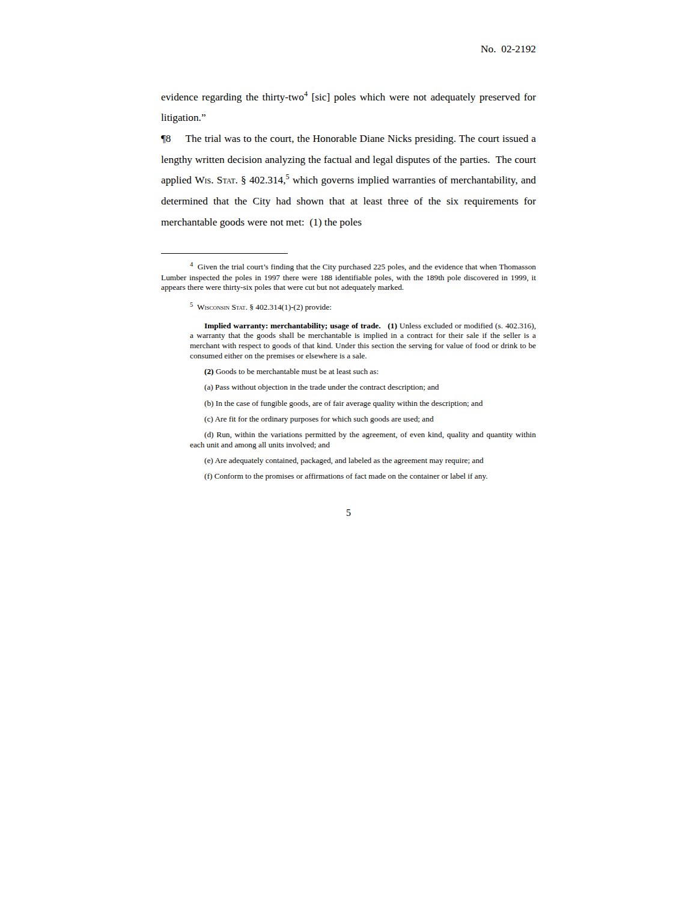No. 02-2192
evidence regarding the thirty-two4 [sic] poles which were not adequately preserved for litigation.”
¶8 The trial was to the court, the Honorable Diane Nicks presiding. The court issued a lengthy written decision analyzing the factual and legal disputes of the parties. The court applied Wis. Stat. § 402.314,5 which governs implied warranties of merchantability, and determined that the City had shown that at least three of the six requirements for merchantable goods were not met: (1) the poles
4 Given the trial court’s finding that the City purchased 225 poles, and the evidence that when Thomasson Lumber inspected the poles in 1997 there were 188 identifiable poles, with the 189th pole discovered in 1999, it appears there were thirty-six poles that were cut but not adequately marked.
5 Wisconsin Stat. § 402.314(1)-(2) provide:
Implied warranty: merchantability; usage of trade. (1) Unless excluded or modified (s. 402.316), a warranty that the goods shall be merchantable is implied in a contract for their sale if the seller is a merchant with respect to goods of that kind. Under this section the serving for value of food or drink to be consumed either on the premises or elsewhere is a sale.
(2) Goods to be merchantable must be at least such as:
(a) Pass without objection in the trade under the contract description; and
(b) In the case of fungible goods, are of fair average quality within the description; and
(c) Are fit for the ordinary purposes for which such goods are used; and
(d) Run, within the variations permitted by the agreement, of even kind, quality and quantity within each unit and among all units involved; and
(e) Are adequately contained, packaged, and labeled as the agreement may require; and
(f) Conform to the promises or affirmations of fact made on the container or label if any.
5